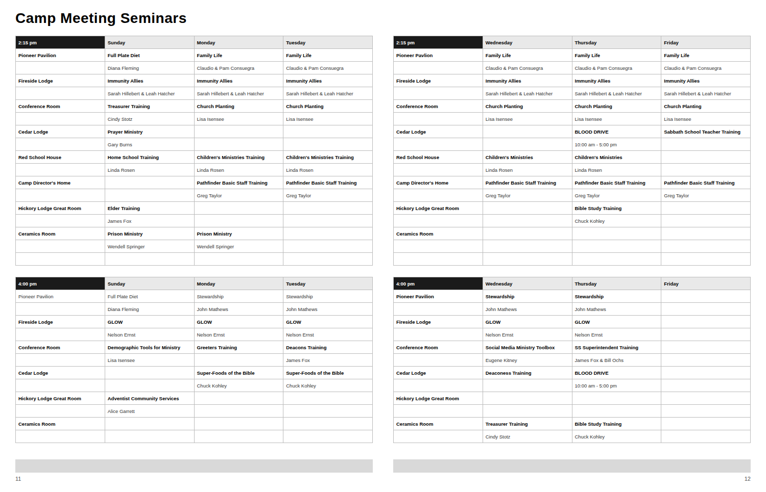Camp Meeting Seminars
| 2:15 pm | Sunday | Monday | Tuesday |
| --- | --- | --- | --- |
| Pioneer Pavilion | Full Plate Diet | Family Life | Family Life |
| | Diana Fleming | Claudio & Pam Consuegra | Claudio & Pam Consuegra |
| Fireside Lodge | Immunity Allies | Immunity Allies | Immunity Allies |
| | Sarah Hillebert & Leah Hatcher | Sarah Hillebert & Leah Hatcher | Sarah Hillebert & Leah Hatcher |
| Conference Room | Treasurer Training | Church Planting | Church Planting |
| | Cindy Stotz | Lisa Isensee | Lisa Isensee |
| Cedar Lodge | Prayer Ministry | | |
| | Gary Burns | | |
| Red School House | Home School Training | Children's Ministries Training | Children's Ministries Training |
| | Linda Rosen | Linda Rosen | Linda Rosen |
| Camp Director's Home | | Pathfinder Basic Staff Training | Pathfinder Basic Staff Training |
| | | Greg Taylor | Greg Taylor |
| Hickory Lodge Great Room | Elder Training | | |
| | James Fox | | |
| Ceramics Room | Prison Ministry | Prison Ministry | |
| | Wendell Springer | Wendell Springer | |
| 4:00 pm | Sunday | Monday | Tuesday |
| --- | --- | --- | --- |
| Pioneer Pavilion | Full Plate Diet | Stewardship | Stewardship |
| | Diana Fleming | John Mathews | John Mathews |
| Fireside Lodge | GLOW | GLOW | GLOW |
| | Nelson Ernst | Nelson Ernst | Nelson Ernst |
| Conference Room | Demographic Tools for Ministry | Greeters Training | Deacons Training |
| | Lisa Isensee | | James Fox |
| Cedar Lodge | | Super-Foods of the Bible | Super-Foods of the Bible |
| | | Chuck Kohley | Chuck Kohley |
| Hickory Lodge Great Room | Adventist Community Services | | |
| | Alice Garrett | | |
| Ceramics Room | | | |
| 2:15 pm | Wednesday | Thursday | Friday |
| --- | --- | --- | --- |
| Pioneer Pavlion | Family Life | Family Life | Family Life |
| | Claudio & Pam Consuegra | Claudio & Pam Consuegra | Claudio & Pam Consuegra |
| Fireside Lodge | Immunity Allies | Immunity Allies | Immunity Allies |
| | Sarah Hillebert & Leah Hatcher | Sarah Hillebert & Leah Hatcher | Sarah Hillebert & Leah Hatcher |
| Conference Room | Church Planting | Church Planting | Church Planting |
| | Lisa Isensee | Lisa Isensee | Lisa Isensee |
| Cedar Lodge | | BLOOD DRIVE | Sabbath School Teacher Training |
| | | 10:00 am - 5:00 pm | |
| Red School House | Children's Ministries | Children's Ministries | |
| | Linda Rosen | Linda Rosen | |
| Camp Director's Home | Pathfinder Basic Staff Training | Pathfinder Basic Staff Training | Pathfinder Basic Staff Training |
| | Greg Taylor | Greg Taylor | Greg Taylor |
| Hickory Lodge Great Room | | Bible Study Training | |
| | | Chuck Kohley | |
| Ceramics Room | | | |
| 4:00 pm | Wednesday | Thursday | Friday |
| --- | --- | --- | --- |
| Pioneer Pavilion | Stewardship | Stewardship | |
| | John Mathews | John Mathews | |
| Fireside Lodge | GLOW | GLOW | |
| | Nelson Ernst | Nelson Ernst | |
| Conference Room | Social Media Ministry Toolbox | SS Superintendent Training | |
| | Eugene Kitney | James Fox & Bill Ochs | |
| Cedar Lodge | Deaconess Training | BLOOD DRIVE | |
| | | 10:00 am - 5:00 pm | |
| Hickory Lodge Great Room | | | |
| Ceramics Room | Treasurer Training | Bible Study Training | |
| | Cindy Stotz | Chuck Kohley | |
11 12